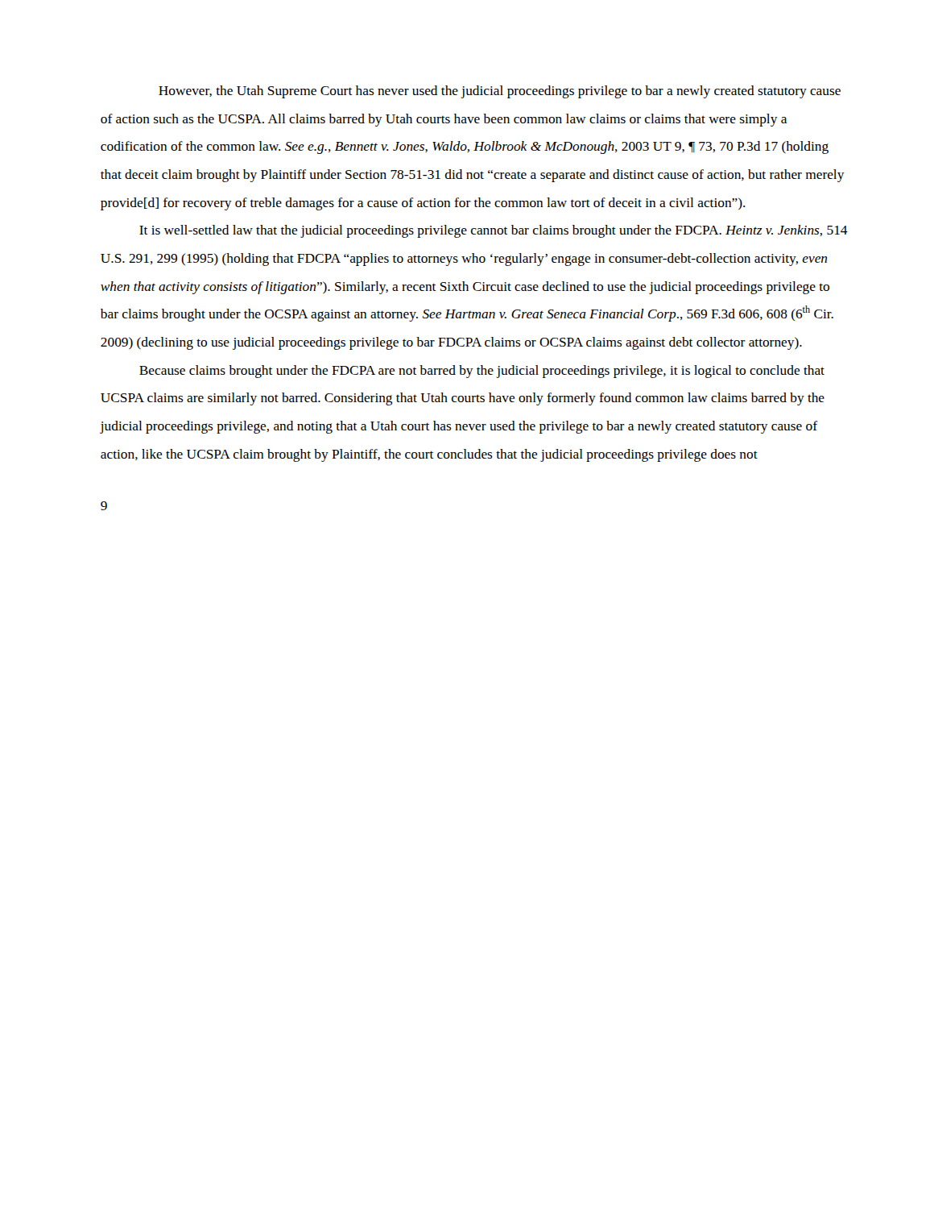However, the Utah Supreme Court has never used the judicial proceedings privilege to bar a newly created statutory cause of action such as the UCSPA. All claims barred by Utah courts have been common law claims or claims that were simply a codification of the common law. See e.g., Bennett v. Jones, Waldo, Holbrook & McDonough, 2003 UT 9, ¶ 73, 70 P.3d 17 (holding that deceit claim brought by Plaintiff under Section 78-51-31 did not “create a separate and distinct cause of action, but rather merely provide[d] for recovery of treble damages for a cause of action for the common law tort of deceit in a civil action”).
It is well-settled law that the judicial proceedings privilege cannot bar claims brought under the FDCPA. Heintz v. Jenkins, 514 U.S. 291, 299 (1995) (holding that FDCPA “applies to attorneys who ‘regularly’ engage in consumer-debt-collection activity, even when that activity consists of litigation”). Similarly, a recent Sixth Circuit case declined to use the judicial proceedings privilege to bar claims brought under the OCSPA against an attorney. See Hartman v. Great Seneca Financial Corp., 569 F.3d 606, 608 (6th Cir. 2009) (declining to use judicial proceedings privilege to bar FDCPA claims or OCSPA claims against debt collector attorney).
Because claims brought under the FDCPA are not barred by the judicial proceedings privilege, it is logical to conclude that UCSPA claims are similarly not barred. Considering that Utah courts have only formerly found common law claims barred by the judicial proceedings privilege, and noting that a Utah court has never used the privilege to bar a newly created statutory cause of action, like the UCSPA claim brought by Plaintiff, the court concludes that the judicial proceedings privilege does not
9